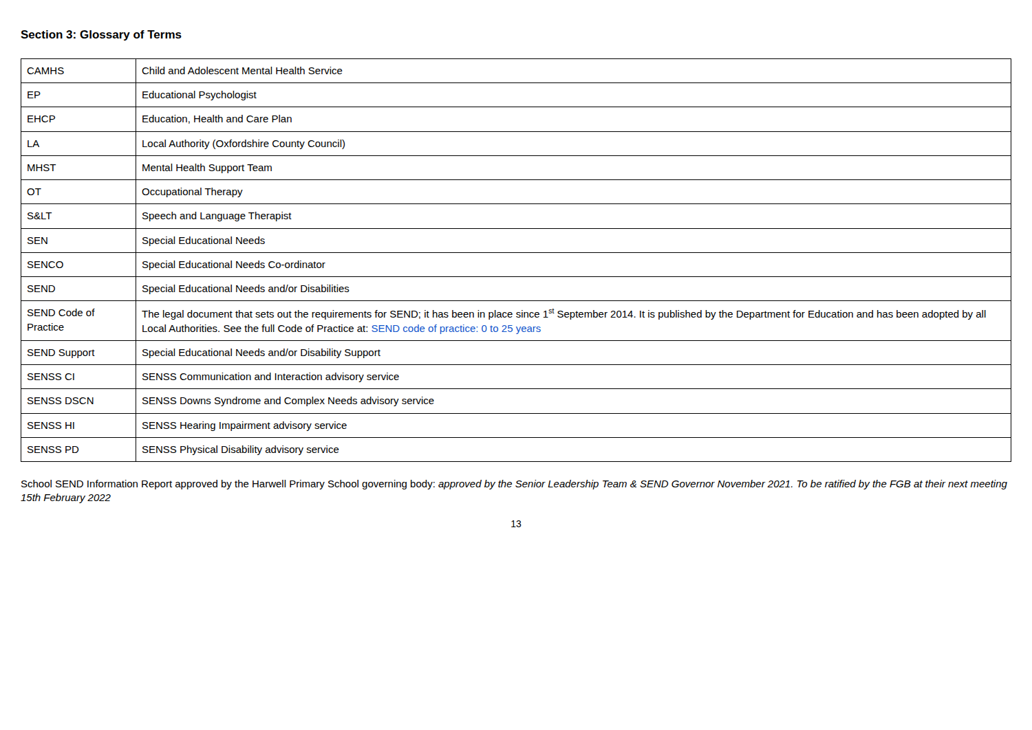Section 3: Glossary of Terms
| CAMHS | Child and Adolescent Mental Health Service |
| EP | Educational Psychologist |
| EHCP | Education, Health and Care Plan |
| LA | Local Authority (Oxfordshire County Council) |
| MHST | Mental Health Support Team |
| OT | Occupational Therapy |
| S&LT | Speech and Language Therapist |
| SEN | Special Educational Needs |
| SENCO | Special Educational Needs Co-ordinator |
| SEND | Special Educational Needs and/or Disabilities |
| SEND Code of Practice | The legal document that sets out the requirements for SEND; it has been in place since 1 st September 2014. It is published by the Department for Education and has been adopted by all Local Authorities. See the full Code of Practice at: SEND code of practice: 0 to 25 years |
| SEND Support | Special Educational Needs and/or Disability Support |
| SENSS CI | SENSS Communication and Interaction advisory service |
| SENSS DSCN | SENSS Downs Syndrome and Complex Needs advisory service |
| SENSS HI | SENSS Hearing Impairment advisory service |
| SENSS PD | SENSS Physical Disability advisory service |
School SEND Information Report approved by the Harwell Primary School governing body: approved by the Senior Leadership Team & SEND Governor November 2021. To be ratified by the FGB at their next meeting 15th February 2022
13